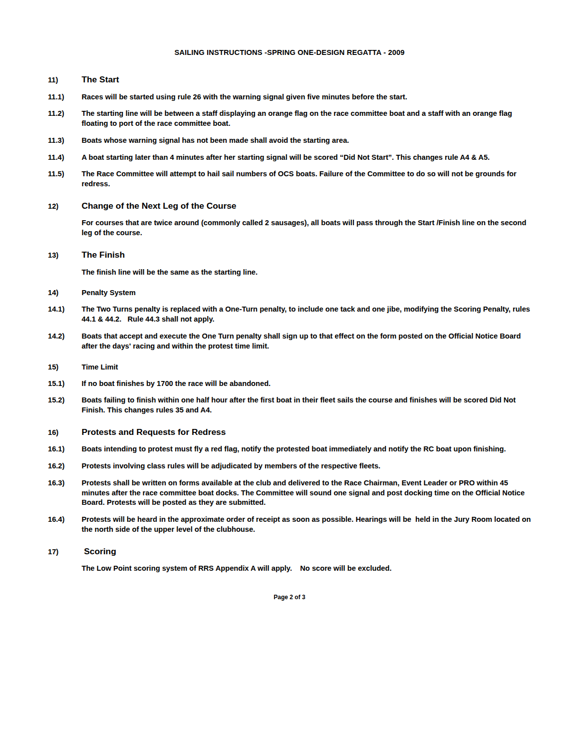SAILING INSTRUCTIONS -SPRING ONE-DESIGN REGATTA - 2009
11) The Start
11.1) Races will be started using rule 26 with the warning signal given five minutes before the start.
11.2) The starting line will be between a staff displaying an orange flag on the race committee boat and a staff with an orange flag floating to port of the race committee boat.
11.3) Boats whose warning signal has not been made shall avoid the starting area.
11.4) A boat starting later than 4 minutes after her starting signal will be scored “Did Not Start”. This changes rule A4 & A5.
11.5) The Race Committee will attempt to hail sail numbers of OCS boats. Failure of the Committee to do so will not be grounds for redress.
12) Change of the Next Leg of the Course
For courses that are twice around (commonly called 2 sausages), all boats will pass through the Start /Finish line on the second leg of the course.
13) The Finish
The finish line will be the same as the starting line.
14) Penalty System
14.1) The Two Turns penalty is replaced with a One-Turn penalty, to include one tack and one jibe, modifying the Scoring Penalty, rules 44.1 & 44.2. Rule 44.3 shall not apply.
14.2) Boats that accept and execute the One Turn penalty shall sign up to that effect on the form posted on the Official Notice Board after the days' racing and within the protest time limit.
15) Time Limit
15.1) If no boat finishes by 1700 the race will be abandoned.
15.2) Boats failing to finish within one half hour after the first boat in their fleet sails the course and finishes will be scored Did Not Finish. This changes rules 35 and A4.
16) Protests and Requests for Redress
16.1) Boats intending to protest must fly a red flag, notify the protested boat immediately and notify the RC boat upon finishing.
16.2) Protests involving class rules will be adjudicated by members of the respective fleets.
16.3) Protests shall be written on forms available at the club and delivered to the Race Chairman, Event Leader or PRO within 45 minutes after the race committee boat docks. The Committee will sound one signal and post docking time on the Official Notice Board. Protests will be posted as they are submitted.
16.4) Protests will be heard in the approximate order of receipt as soon as possible. Hearings will be held in the Jury Room located on the north side of the upper level of the clubhouse.
17) Scoring
The Low Point scoring system of RRS Appendix A will apply. No score will be excluded.
Page 2 of 3